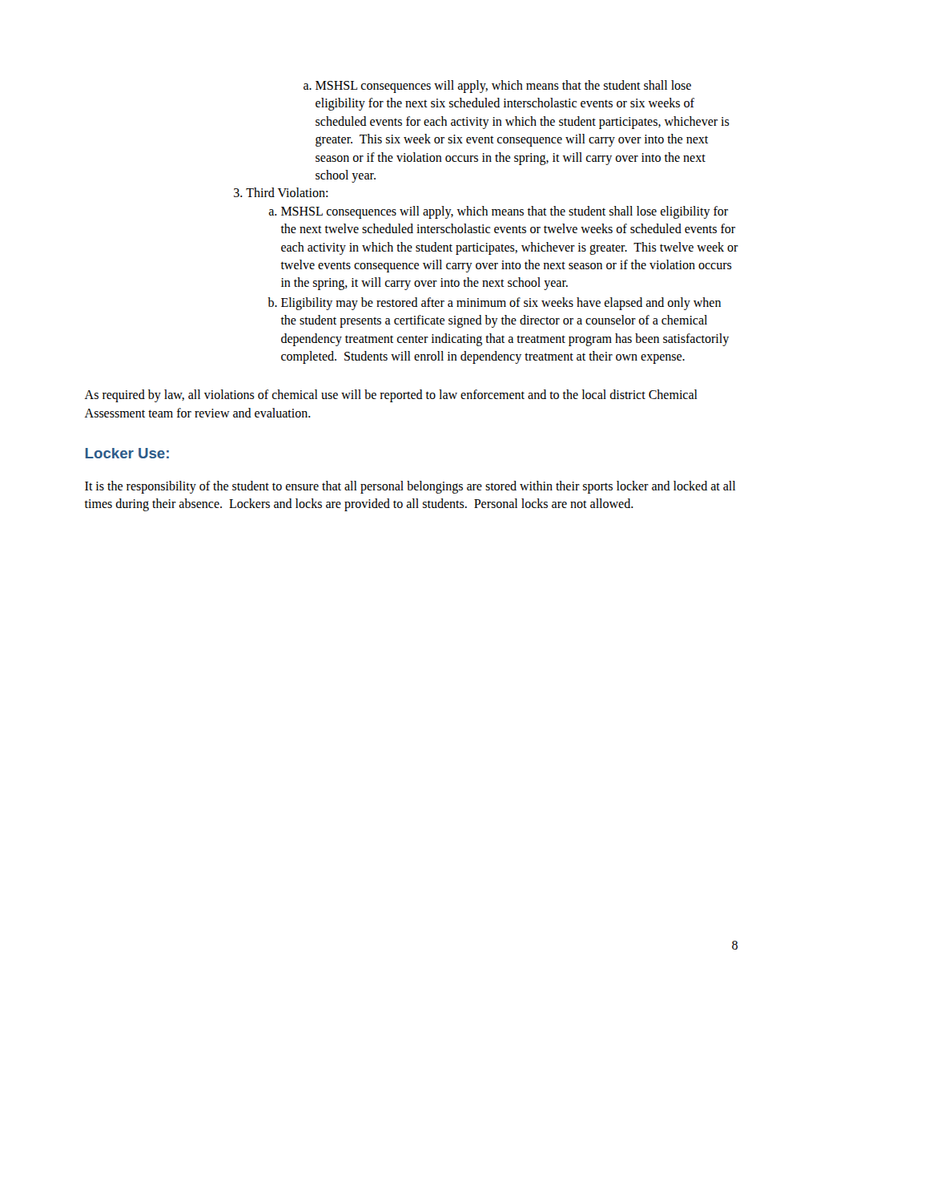MSHSL consequences will apply, which means that the student shall lose eligibility for the next six scheduled interscholastic events or six weeks of scheduled events for each activity in which the student participates, whichever is greater. This six week or six event consequence will carry over into the next season or if the violation occurs in the spring, it will carry over into the next school year.
Third Violation:
MSHSL consequences will apply, which means that the student shall lose eligibility for the next twelve scheduled interscholastic events or twelve weeks of scheduled events for each activity in which the student participates, whichever is greater. This twelve week or twelve events consequence will carry over into the next season or if the violation occurs in the spring, it will carry over into the next school year.
Eligibility may be restored after a minimum of six weeks have elapsed and only when the student presents a certificate signed by the director or a counselor of a chemical dependency treatment center indicating that a treatment program has been satisfactorily completed. Students will enroll in dependency treatment at their own expense.
As required by law, all violations of chemical use will be reported to law enforcement and to the local district Chemical Assessment team for review and evaluation.
Locker Use:
It is the responsibility of the student to ensure that all personal belongings are stored within their sports locker and locked at all times during their absence. Lockers and locks are provided to all students. Personal locks are not allowed.
8